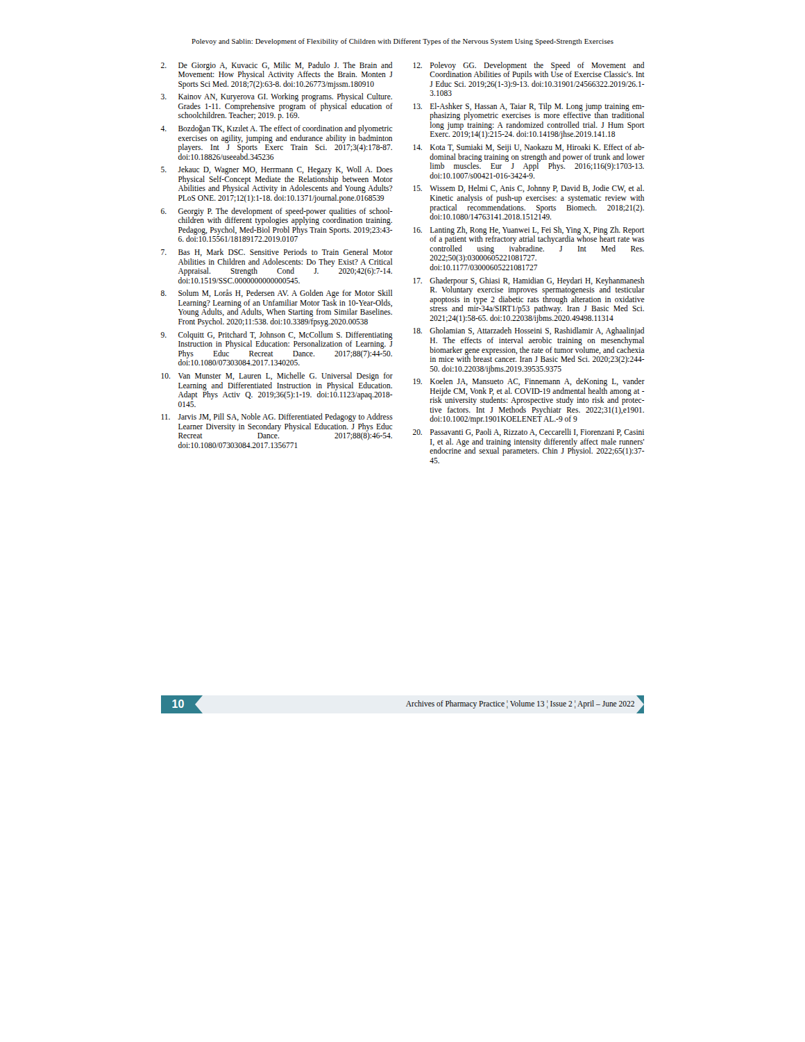Polevoy and Sablin: Development of Flexibility of Children with Different Types of the Nervous System Using Speed-Strength Exercises
2. De Giorgio A, Kuvacic G, Milic M, Padulo J. The Brain and Movement: How Physical Activity Affects the Brain. Monten J Sports Sci Med. 2018;7(2):63-8. doi:10.26773/mjssm.180910
3. Kainov AN, Kuryerova GI. Working programs. Physical Culture. Grades 1-11. Comprehensive program of physical education of schoolchildren. Teacher; 2019. p. 169.
4. Bozdoğan TK, Kızılet A. The effect of coordination and plyometric exercises on agility, jumping and endurance ability in badminton players. Int J Sports Exerc Train Sci. 2017;3(4):178-87. doi:10.18826/useeabd.345236
5. Jekauc D, Wagner MO, Herrmann C, Hegazy K, Woll A. Does Physical Self-Concept Mediate the Relationship between Motor Abilities and Physical Activity in Adolescents and Young Adults? PLoS ONE. 2017;12(1):1-18. doi:10.1371/journal.pone.0168539
6. Georgiy P. The development of speed-power qualities of schoolchildren with different typologies applying coordination training. Pedagog, Psychol, Med-Biol Probl Phys Train Sports. 2019;23:43-6. doi:10.15561/18189172.2019.0107
7. Bas H, Mark DSC. Sensitive Periods to Train General Motor Abilities in Children and Adolescents: Do They Exist? A Critical Appraisal. Strength Cond J. 2020;42(6):7-14. doi:10.1519/SSC.0000000000000545.
8. Solum M, Lorås H, Pedersen AV. A Golden Age for Motor Skill Learning? Learning of an Unfamiliar Motor Task in 10-Year-Olds, Young Adults, and Adults, When Starting from Similar Baselines. Front Psychol. 2020;11:538. doi:10.3389/fpsyg.2020.00538
9. Colquitt G, Pritchard T, Johnson C, McCollum S. Differentiating Instruction in Physical Education: Personalization of Learning. J Phys Educ Recreat Dance. 2017;88(7):44-50. doi:10.1080/07303084.2017.1340205.
10. Van Munster M, Lauren L, Michelle G. Universal Design for Learning and Differentiated Instruction in Physical Education. Adapt Phys Activ Q. 2019;36(5):1-19. doi:10.1123/apaq.2018-0145.
11. Jarvis JM, Pill SA, Noble AG. Differentiated Pedagogy to Address Learner Diversity in Secondary Physical Education. J Phys Educ Recreat Dance. 2017;88(8):46-54. doi:10.1080/07303084.2017.1356771
12. Polevoy GG. Development the Speed of Movement and Coordination Abilities of Pupils with Use of Exercise Classic's. Int J Educ Sci. 2019;26(1-3):9-13. doi:10.31901/24566322.2019/26.1-3.1083
13. El-Ashker S, Hassan A, Taiar R, Tilp M. Long jump training emphasizing plyometric exercises is more effective than traditional long jump training: A randomized controlled trial. J Hum Sport Exerc. 2019;14(1):215-24. doi:10.14198/jhse.2019.141.18
14. Kota T, Sumiaki M, Seiji U, Naokazu M, Hiroaki K. Effect of abdominal bracing training on strength and power of trunk and lower limb muscles. Eur J Appl Phys. 2016;116(9):1703-13. doi:10.1007/s00421-016-3424-9.
15. Wissem D, Helmi C, Anis C, Johnny P, David B, Jodie CW, et al. Kinetic analysis of push-up exercises: a systematic review with practical recommendations. Sports Biomech. 2018;21(2). doi:10.1080/14763141.2018.1512149.
16. Lanting Zh, Rong He, Yuanwei L, Fei Sh, Ying X, Ping Zh. Report of a patient with refractory atrial tachycardia whose heart rate was controlled using ivabradine. J Int Med Res. 2022;50(3):03000605221081727. doi:10.1177/03000605221081727
17. Ghaderpour S, Ghiasi R, Hamidian G, Heydari H, Keyhanmanesh R. Voluntary exercise improves spermatogenesis and testicular apoptosis in type 2 diabetic rats through alteration in oxidative stress and mir-34a/SIRT1/p53 pathway. Iran J Basic Med Sci. 2021;24(1):58-65. doi:10.22038/ijbms.2020.49498.11314
18. Gholamian S, Attarzadeh Hosseini S, Rashidlamir A, Aghaalinjad H. The effects of interval aerobic training on mesenchymal biomarker gene expression, the rate of tumor volume, and cachexia in mice with breast cancer. Iran J Basic Med Sci. 2020;23(2):244-50. doi:10.22038/ijbms.2019.39535.9375
19. Koelen JA, Mansueto AC, Finnemann A, deKoning L, vander Heijde CM, Vonk P, et al. COVID-19 andmental health among at - risk university students: Aprospective study into risk and protective factors. Int J Methods Psychiatr Res. 2022;31(1),e1901. doi:10.1002/mpr.1901KOELENET AL.-9 of 9
20. Passavanti G, Paoli A, Rizzato A, Ceccarelli I, Fiorenzani P, Casini I, et al. Age and training intensity differently affect male runners' endocrine and sexual parameters. Chin J Physiol. 2022;65(1):37-45.
10
Archives of Pharmacy Practice ¦ Volume 13 ¦ Issue 2 ¦ April – June 2022